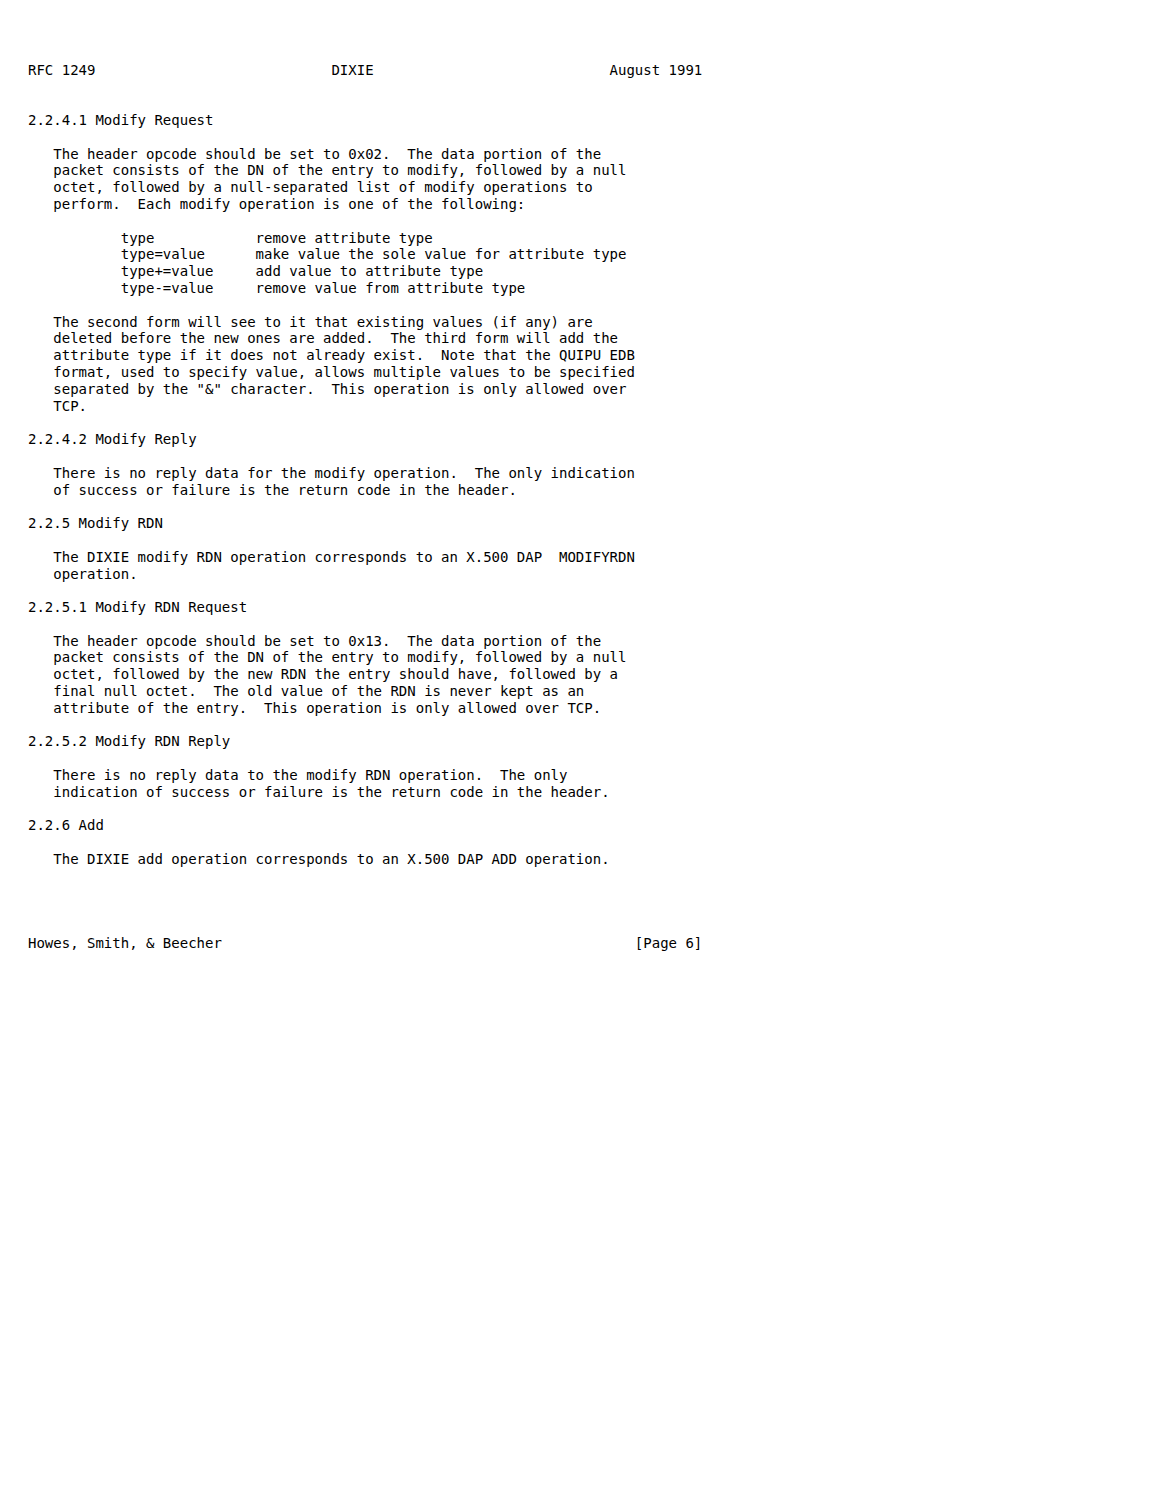RFC 1249 DIXIE August 1991
2.2.4.1 Modify Request
The header opcode should be set to 0x02. The data portion of the packet consists of the DN of the entry to modify, followed by a null octet, followed by a null-separated list of modify operations to perform. Each modify operation is one of the following: type remove attribute type type=value make value the sole value for attribute type type+=value add value to attribute type type-=value remove value from attribute type The second form will see to it that existing values (if any) are deleted before the new ones are added. The third form will add the attribute type if it does not already exist. Note that the QUIPU EDB format, used to specify value, allows multiple values to be specified separated by the "&" character. This operation is only allowed over TCP.
2.2.4.2 Modify Reply
There is no reply data for the modify operation. The only indication of success or failure is the return code in the header.
2.2.5 Modify RDN
The DIXIE modify RDN operation corresponds to an X.500 DAP MODIFYRDN operation.
2.2.5.1 Modify RDN Request
The header opcode should be set to 0x13. The data portion of the packet consists of the DN of the entry to modify, followed by a null octet, followed by the new RDN the entry should have, followed by a final null octet. The old value of the RDN is never kept as an attribute of the entry. This operation is only allowed over TCP.
2.2.5.2 Modify RDN Reply
There is no reply data to the modify RDN operation. The only indication of success or failure is the return code in the header.
2.2.6 Add
The DIXIE add operation corresponds to an X.500 DAP ADD operation.
Howes, Smith, & Beecher[Page 6]